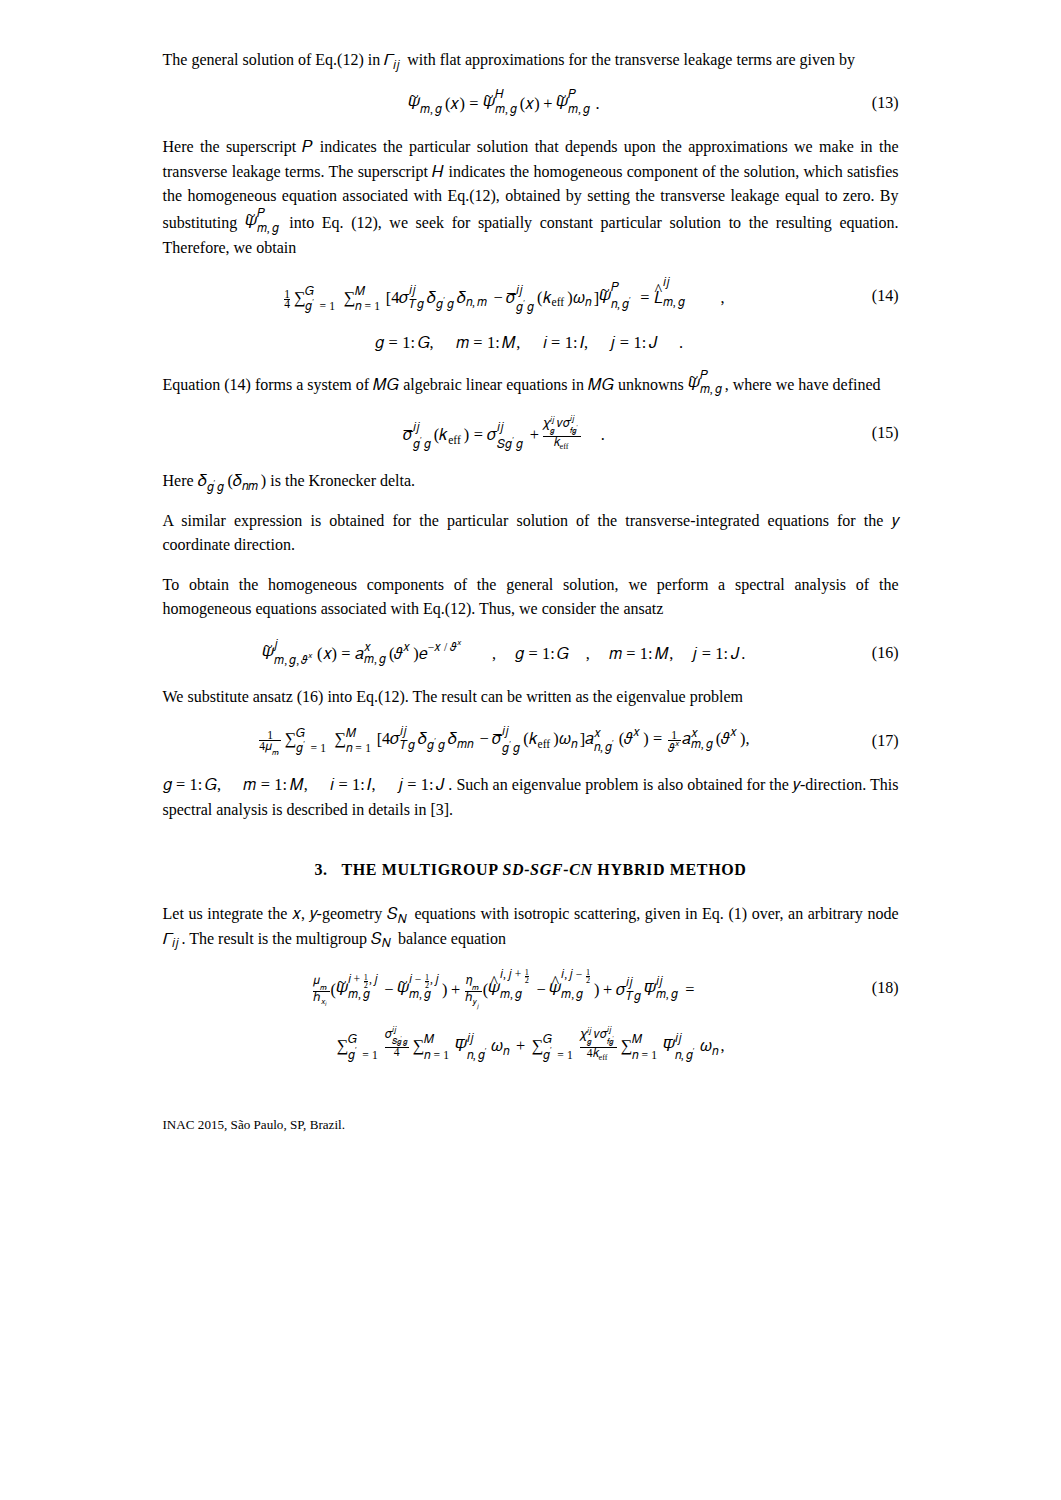The general solution of Eq.(12) in Γij with flat approximations for the transverse leakage terms are given by
Ψ~m,g (x) = Ψ~m,gH (x) + Ψ~m,gP .
(13)
Here the superscript P indicates the particular solution that depends upon the approximations we make in the transverse leakage terms. The superscript H indicates the homogeneous component of the solution, which satisfies the homogeneous equation associated with Eq.(12), obtained by setting the transverse leakage equal to zero. By substituting Ψ~m,gP into Eq. (12), we seek for spatially constant particular solution to the resulting equation. Therefore, we obtain
14 ∑g′=1G ∑n=1M [ 4σTgij δg′g δn,m − σ¯g′gij (keff) ωn ] Ψ~n,g′P = L^m,gij ,
(14)
g=1:G, m=1:M, i=1:I, j=1:J.
Equation (14) forms a system of MG algebraic linear equations in MG unknowns Ψ~m,gP, where we have defined
σ¯g′gij (keff) = σSg′gij + χgijνσfg′ij keff .
(15)
Here δg′g(δnm) is the Kronecker delta.
A similar expression is obtained for the particular solution of the transverse-integrated equations for the y coordinate direction.
To obtain the homogeneous components of the general solution, we perform a spectral analysis of the homogeneous equations associated with Eq.(12). Thus, we consider the ansatz
Ψ~m,g,ϑxj (x) = am,gx (ϑx) e−x/ϑx , g=1:G, m=1:M, j=1:J.
(16)
We substitute ansatz (16) into Eq.(12). The result can be written as the eigenvalue problem
14μm ∑g′=1G ∑n=1M [ 4σTgij δg′g δmn − σ¯g′gij (keff) ωn ] an,g′x (ϑx) = 1ϑx am,gx (ϑx) ,
(17)
g=1:G,m=1:M,i=1:I,j=1:J . Such an eigenvalue problem is also obtained for the y-direction. This spectral analysis is described in details in [3].
3. THE MULTIGROUP SD-SGF-CN HYBRID METHOD
Let us integrate the x, y-geometry SN equations with isotropic scattering, given in Eq. (1) over, an arbitrary node Γij. The result is the multigroup SN balance equation
μmhxi ( Ψ~m,gi+12,j − Ψ~m,gi−12,j ) + ηmhyj ( Ψ^m,gi,j+12 − Ψ^m,gi,j−12 ) + σTgij Ψ¯m,gij =
(18)
∑g′=1G σSg′gij 4 ∑n=1M Ψ¯n,g′ij ωn + ∑g′=1G χgijνσfg′ij 4keff ∑n=1M Ψ¯n,g′ij ωn ,
INAC 2015, São Paulo, SP, Brazil.